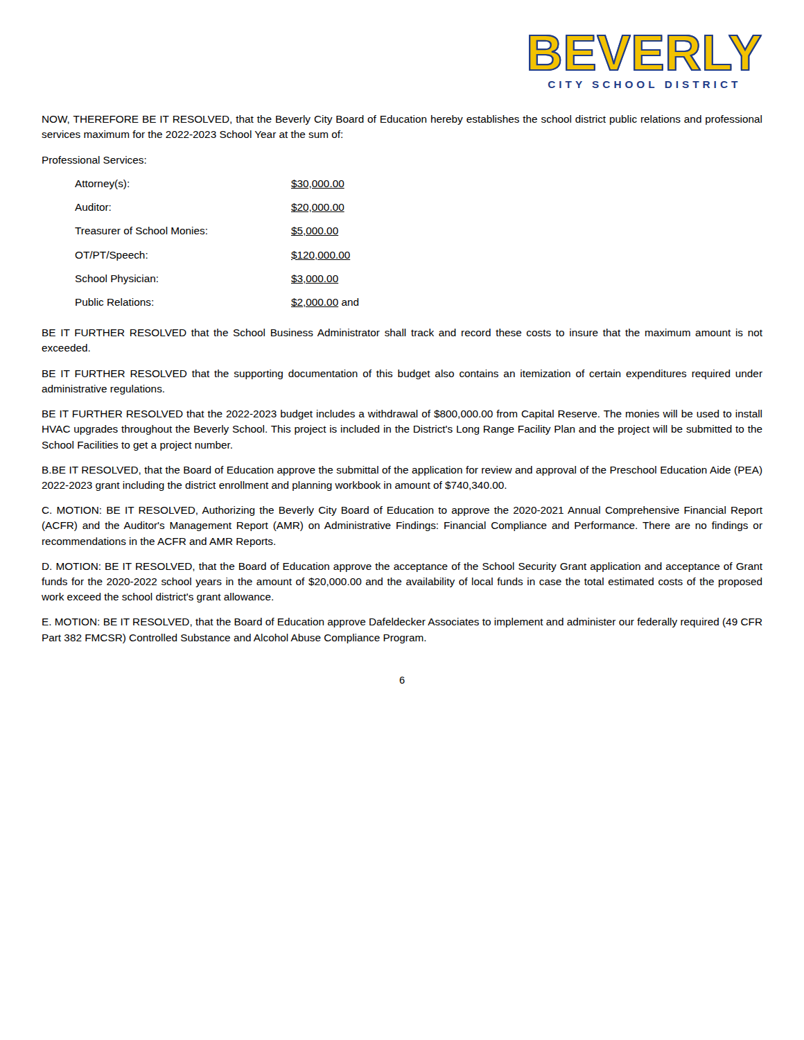BEVERLY CITY SCHOOL DISTRICT
NOW, THEREFORE BE IT RESOLVED, that the Beverly City Board of Education hereby establishes the school district public relations and professional services maximum for the 2022-2023 School Year at the sum of:
Professional Services:
| Attorney(s): | $30,000.00 |
| Auditor: | $20,000.00 |
| Treasurer of School Monies: | $5,000.00 |
| OT/PT/Speech: | $120,000.00 |
| School Physician: | $3,000.00 |
| Public Relations: | $2,000.00 and |
BE IT FURTHER RESOLVED that the School Business Administrator shall track and record these costs to insure that the maximum amount is not exceeded.
BE IT FURTHER RESOLVED that the supporting documentation of this budget also contains an itemization of certain expenditures required under administrative regulations.
BE IT FURTHER RESOLVED that the 2022-2023 budget includes a withdrawal of $800,000.00 from Capital Reserve. The monies will be used to install HVAC upgrades throughout the Beverly School. This project is included in the District's Long Range Facility Plan and the project will be submitted to the School Facilities to get a project number.
B.BE IT RESOLVED, that the Board of Education approve the submittal of the application for review and approval of the Preschool Education Aide (PEA) 2022-2023 grant including the district enrollment and planning workbook in amount of $740,340.00.
C. MOTION: BE IT RESOLVED, Authorizing the Beverly City Board of Education to approve the 2020-2021 Annual Comprehensive Financial Report (ACFR) and the Auditor's Management Report (AMR) on Administrative Findings: Financial Compliance and Performance. There are no findings or recommendations in the ACFR and AMR Reports.
D. MOTION: BE IT RESOLVED, that the Board of Education approve the acceptance of the School Security Grant application and acceptance of Grant funds for the 2020-2022 school years in the amount of $20,000.00 and the availability of local funds in case the total estimated costs of the proposed work exceed the school district's grant allowance.
E. MOTION: BE IT RESOLVED, that the Board of Education approve Dafeldecker Associates to implement and administer our federally required (49 CFR Part 382 FMCSR) Controlled Substance and Alcohol Abuse Compliance Program.
6